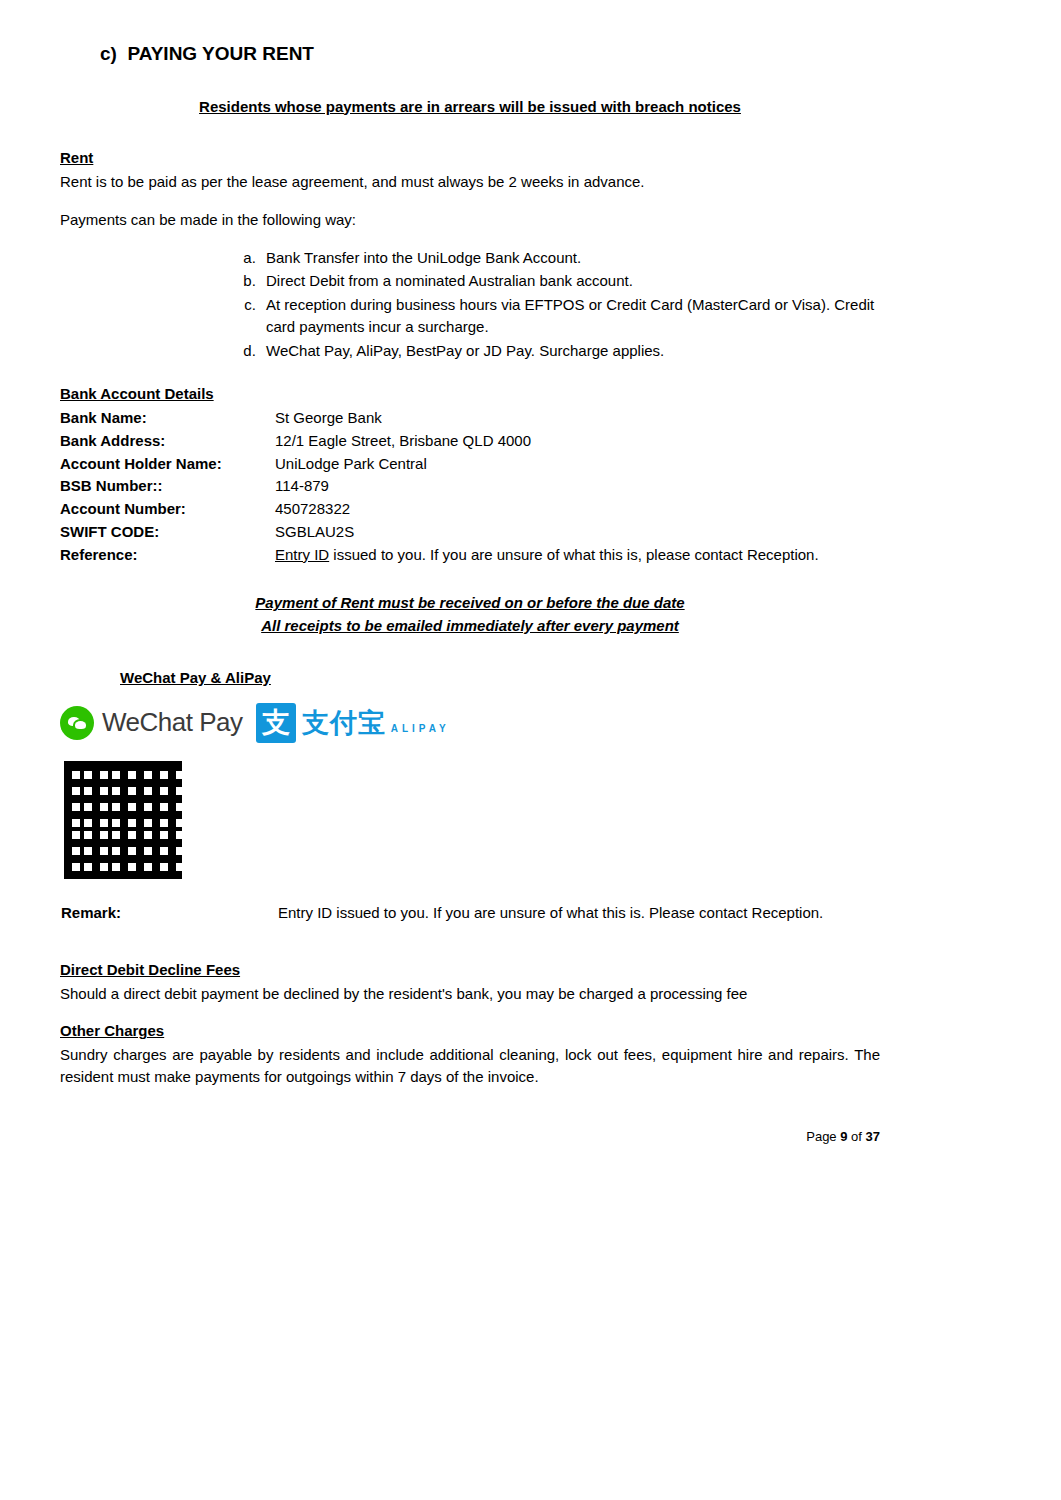c) PAYING YOUR RENT
Residents whose payments are in arrears will be issued with breach notices
Rent
Rent is to be paid as per the lease agreement, and must always be 2 weeks in advance.
Payments can be made in the following way:
Bank Transfer into the UniLodge Bank Account.
Direct Debit from a nominated Australian bank account.
At reception during business hours via EFTPOS or Credit Card (MasterCard or Visa). Credit card payments incur a surcharge.
WeChat Pay, AliPay, BestPay or JD Pay. Surcharge applies.
Bank Account Details
| Bank Name: | St George Bank |
| Bank Address: | 12/1 Eagle Street, Brisbane QLD 4000 |
| Account Holder Name: | UniLodge Park Central |
| BSB Number:: | 114-879 |
| Account Number: | 450728322 |
| SWIFT CODE: | SGBLAU2S |
| Reference: | Entry ID issued to you. If you are unsure of what this is, please contact Reception. |
Payment of Rent must be received on or before the due date All receipts to be emailed immediately after every payment
WeChat Pay & AliPay
WeChat Pay
支 支付宝 ALIPAY
| Remark: | Entry ID issued to you. If you are unsure of what this is. Please contact Reception. |
Direct Debit Decline Fees
Should a direct debit payment be declined by the resident's bank, you may be charged a processing fee
Other Charges
Sundry charges are payable by residents and include additional cleaning, lock out fees, equipment hire and repairs. The resident must make payments for outgoings within 7 days of the invoice.
Page 9 of 37